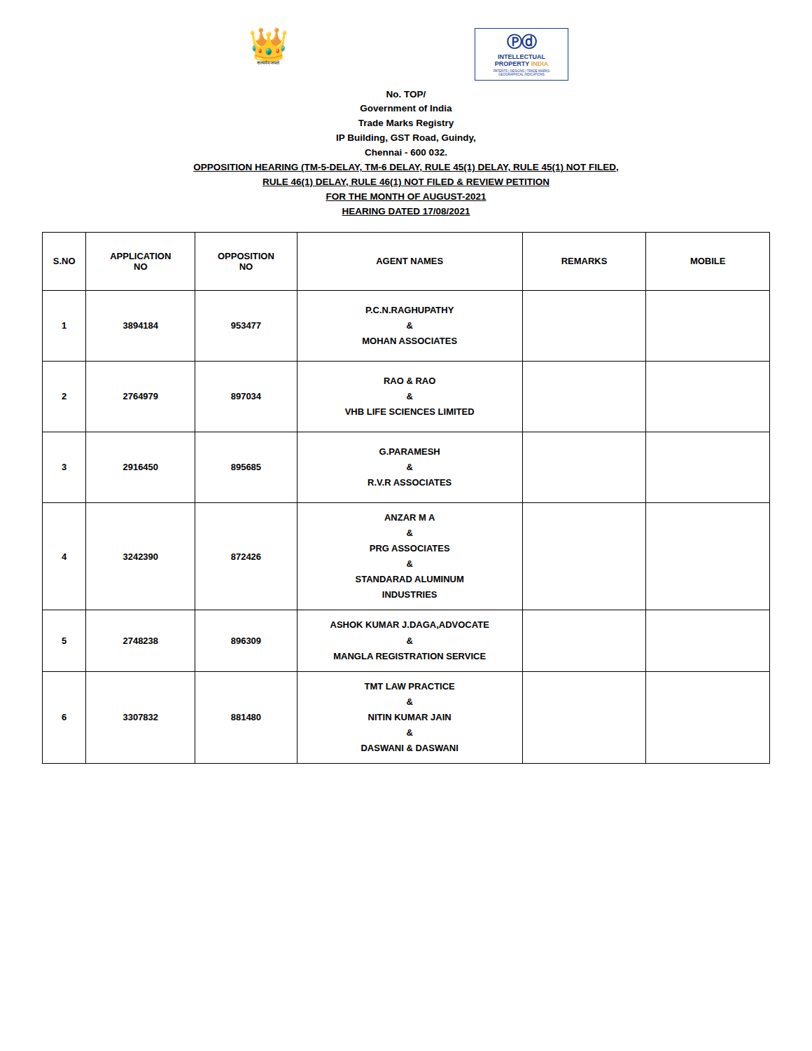👑
सत्यमेव जयते
Ⓟⓓ
INTELLECTUAL
PROPERTY INDIA
PATENTS | DESIGNS | TRADE MARKS
GEOGRAPHICAL INDICATIONS
No. TOP/
Government of India
Trade Marks Registry
IP Building, GST Road, Guindy,
Chennai - 600 032.
OPPOSITION HEARING (TM-5-DELAY, TM-6 DELAY, RULE 45(1) DELAY, RULE 45(1) NOT FILED,
RULE 46(1) DELAY, RULE 46(1) NOT FILED & REVIEW PETITION
FOR THE MONTH OF AUGUST-2021
HEARING DATED 17/08/2021
| S.NO | APPLICATION NO | OPPOSITION NO | AGENT NAMES | REMARKS | MOBILE |
| --- | --- | --- | --- | --- | --- |
| 1 | 3894184 | 953477 | P.C.N.RAGHUPATHY & MOHAN ASSOCIATES | | |
| 2 | 2764979 | 897034 | RAO & RAO & VHB LIFE SCIENCES LIMITED | | |
| 3 | 2916450 | 895685 | G.PARAMESH & R.V.R ASSOCIATES | | |
| 4 | 3242390 | 872426 | ANZAR M A & PRG ASSOCIATES & STANDARAD ALUMINUM INDUSTRIES | | |
| 5 | 2748238 | 896309 | ASHOK KUMAR J.DAGA,ADVOCATE & MANGLA REGISTRATION SERVICE | | |
| 6 | 3307832 | 881480 | TMT LAW PRACTICE & NITIN KUMAR JAIN & DASWANI & DASWANI | | |